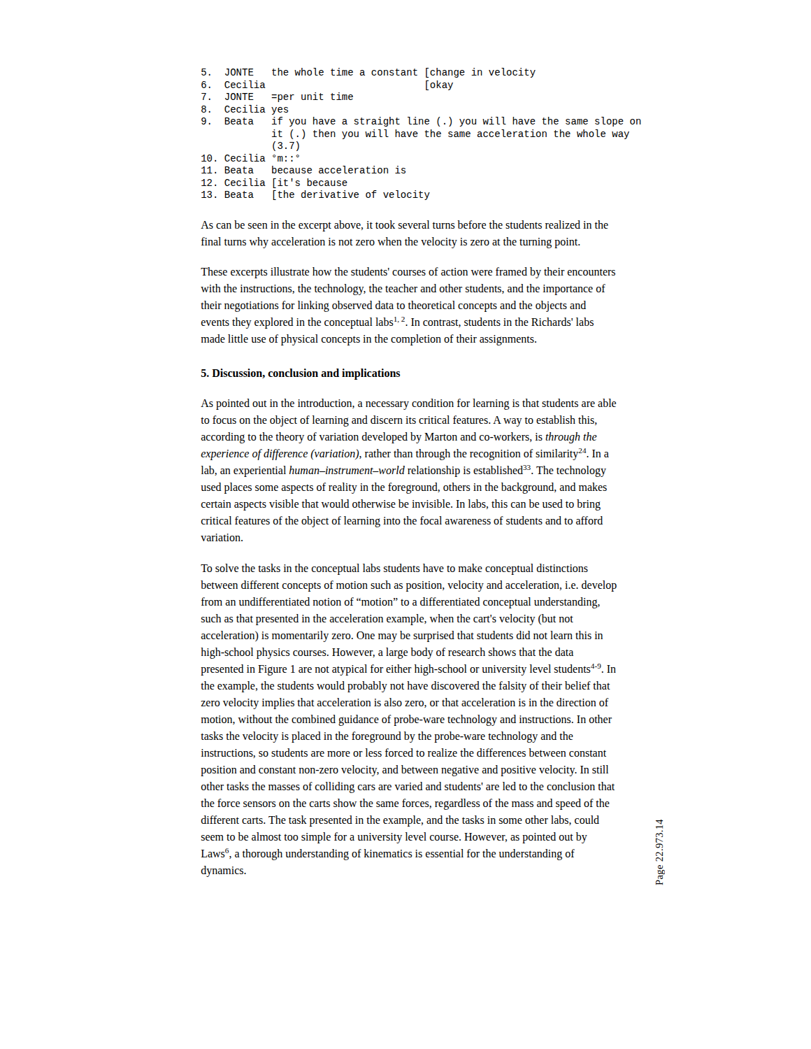5.  JONTE   the whole time a constant [change in velocity
6.  Cecilia                           [okay
7.  JONTE   =per unit time
8.  Cecilia yes
9.  Beata   if you have a straight line (.) you will have the same slope on
            it (.) then you will have the same acceleration the whole way
            (3.7)
10. Cecilia °m::°
11. Beata   because acceleration is
12. Cecilia [it's because
13. Beata   [the derivative of velocity
As can be seen in the excerpt above, it took several turns before the students realized in the final turns why acceleration is not zero when the velocity is zero at the turning point.
These excerpts illustrate how the students' courses of action were framed by their encounters with the instructions, the technology, the teacher and other students, and the importance of their negotiations for linking observed data to theoretical concepts and the objects and events they explored in the conceptual labs1, 2. In contrast, students in the Richards' labs made little use of physical concepts in the completion of their assignments.
5. Discussion, conclusion and implications
As pointed out in the introduction, a necessary condition for learning is that students are able to focus on the object of learning and discern its critical features. A way to establish this, according to the theory of variation developed by Marton and co-workers, is through the experience of difference (variation), rather than through the recognition of similarity24. In a lab, an experiential human–instrument–world relationship is established33. The technology used places some aspects of reality in the foreground, others in the background, and makes certain aspects visible that would otherwise be invisible. In labs, this can be used to bring critical features of the object of learning into the focal awareness of students and to afford variation.
To solve the tasks in the conceptual labs students have to make conceptual distinctions between different concepts of motion such as position, velocity and acceleration, i.e. develop from an undifferentiated notion of “motion” to a differentiated conceptual understanding, such as that presented in the acceleration example, when the cart's velocity (but not acceleration) is momentarily zero. One may be surprised that students did not learn this in high-school physics courses. However, a large body of research shows that the data presented in Figure 1 are not atypical for either high-school or university level students4-9. In the example, the students would probably not have discovered the falsity of their belief that zero velocity implies that acceleration is also zero, or that acceleration is in the direction of motion, without the combined guidance of probe-ware technology and instructions. In other tasks the velocity is placed in the foreground by the probe-ware technology and the instructions, so students are more or less forced to realize the differences between constant position and constant non-zero velocity, and between negative and positive velocity. In still other tasks the masses of colliding cars are varied and students' are led to the conclusion that the force sensors on the carts show the same forces, regardless of the mass and speed of the different carts. The task presented in the example, and the tasks in some other labs, could seem to be almost too simple for a university level course. However, as pointed out by Laws6, a thorough understanding of kinematics is essential for the understanding of dynamics.
Page 22.973.14